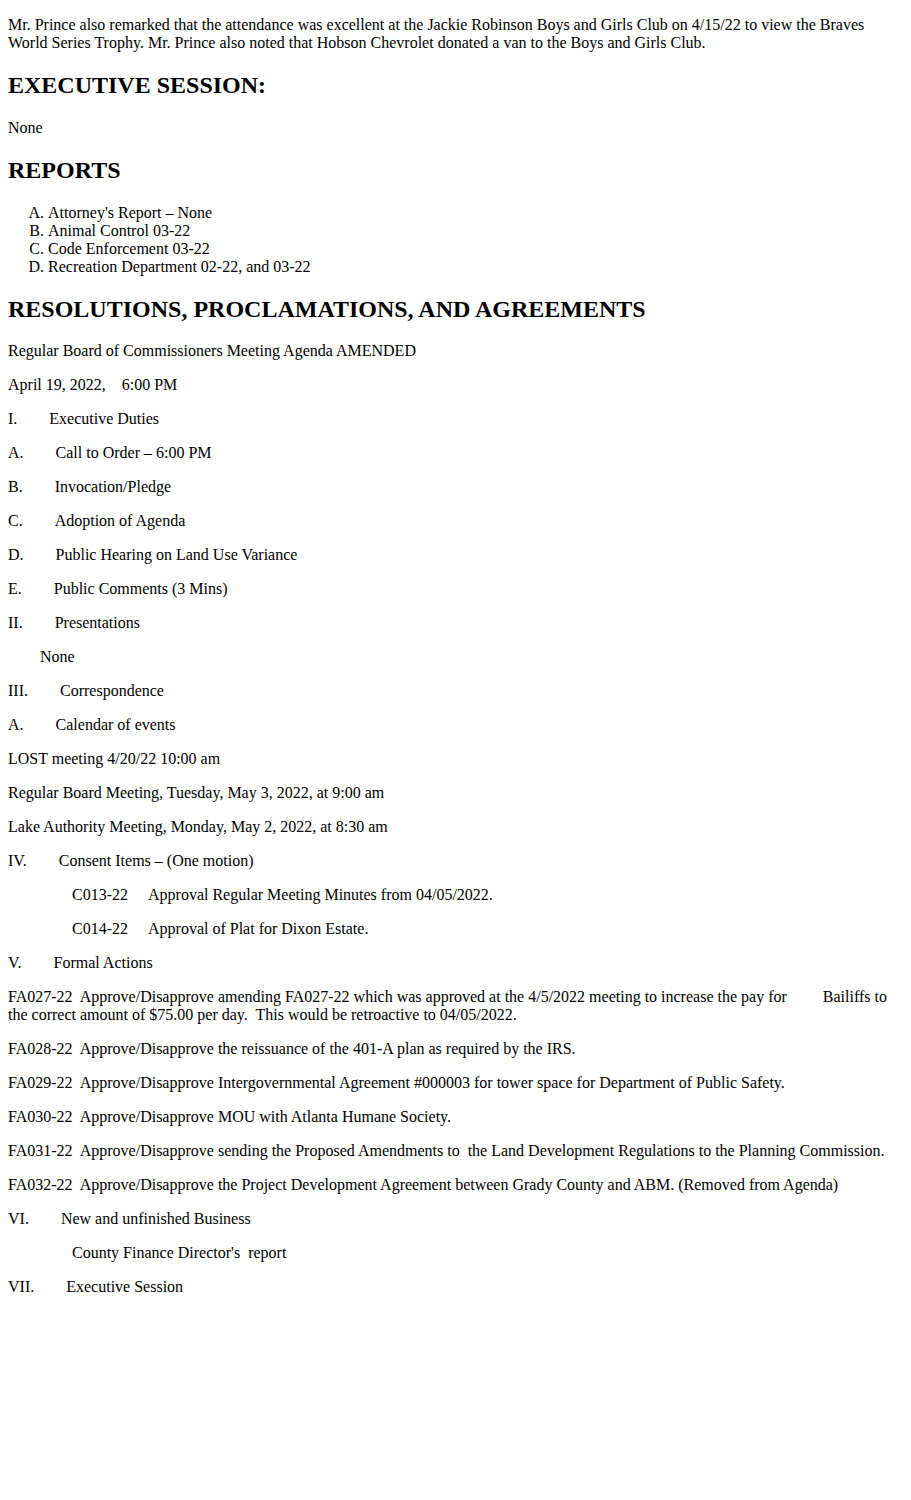Mr. Prince also remarked that the attendance was excellent at the Jackie Robinson Boys and Girls Club on 4/15/22 to view the Braves World Series Trophy. Mr. Prince also noted that Hobson Chevrolet donated a van to the Boys and Girls Club.
EXECUTIVE SESSION:
None
REPORTS
Attorney's Report – None
Animal Control 03-22
Code Enforcement 03-22
Recreation Department 02-22, and 03-22
RESOLUTIONS, PROCLAMATIONS, AND AGREEMENTS
Regular Board of Commissioners Meeting Agenda AMENDED
April 19, 2022, 6:00 PM
I.  Executive Duties
A.  Call to Order – 6:00 PM
B.  Invocation/Pledge
C.  Adoption of Agenda
D.  Public Hearing on Land Use Variance
E.  Public Comments (3 Mins)
II.  Presentations
None
III.  Correspondence
A.  Calendar of events
LOST meeting 4/20/22 10:00 am
Regular Board Meeting, Tuesday, May 3, 2022, at 9:00 am
Lake Authority Meeting, Monday, May 2, 2022, at 8:30 am
IV.  Consent Items – (One motion)
C013-22  Approval Regular Meeting Minutes from 04/05/2022.
C014-22  Approval of Plat for Dixon Estate.
V.  Formal Actions
FA027-22 Approve/Disapprove amending FA027-22 which was approved at the 4/5/2022 meeting to increase the pay for   Bailiffs to the correct amount of $75.00 per day. This would be retroactive to 04/05/2022.
FA028-22 Approve/Disapprove the reissuance of the 401-A plan as required by the IRS.
FA029-22 Approve/Disapprove Intergovernmental Agreement #000003 for tower space for Department of Public Safety.
FA030-22 Approve/Disapprove MOU with Atlanta Humane Society.
FA031-22 Approve/Disapprove sending the Proposed Amendments to the Land Development Regulations to the Planning Commission.
FA032-22 Approve/Disapprove the Project Development Agreement between Grady County and ABM. (Removed from Agenda)
VI.  New and unfinished Business
County Finance Director's report
VII.  Executive Session